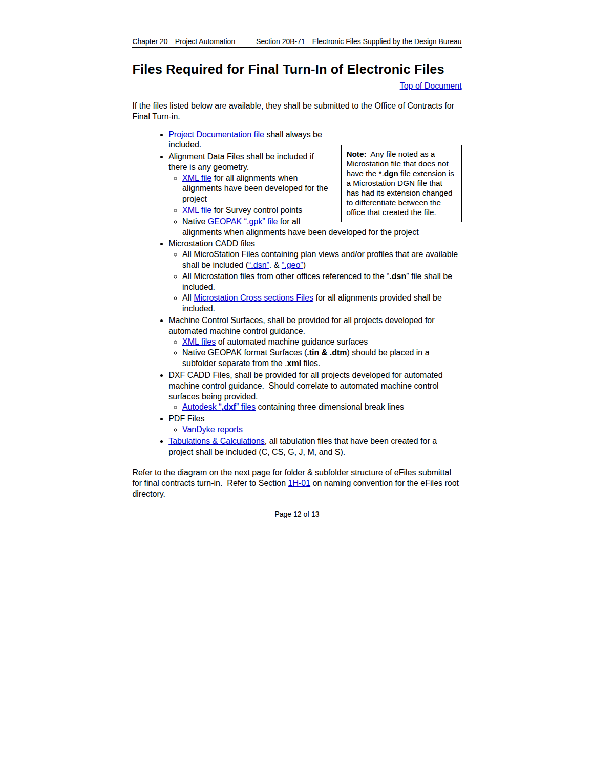Chapter 20—Project Automation Section 20B-71—Electronic Files Supplied by the Design Bureau
Files Required for Final Turn-In of Electronic Files
Top of Document
If the files listed below are available, they shall be submitted to the Office of Contracts for Final Turn-in.
Note: Any file noted as a Microstation file that does not have the *.dgn file extension is a Microstation DGN file that has had its extension changed to differentiate between the office that created the file.
Project Documentation file shall always be included.
Alignment Data Files shall be included if there is any geometry.
XML file for all alignments when alignments have been developed for the project
XML file for Survey control points
Native GEOPAK “.gpk” file for all alignments when alignments have been developed for the project
Microstation CADD files
All MicroStation Files containing plan views and/or profiles that are available shall be included (“.dsn”. & “.geo”)
All Microstation files from other offices referenced to the “.dsn” file shall be included.
All Microstation Cross sections Files for all alignments provided shall be included.
Machine Control Surfaces, shall be provided for all projects developed for automated machine control guidance.
XML files of automated machine guidance surfaces
Native GEOPAK format Surfaces (.tin & .dtm) should be placed in a subfolder separate from the .xml files.
DXF CADD Files, shall be provided for all projects developed for automated machine control guidance. Should correlate to automated machine control surfaces being provided.
Autodesk “.dxf” files containing three dimensional break lines
PDF Files
VanDyke reports
Tabulations & Calculations, all tabulation files that have been created for a project shall be included (C, CS, G, J, M, and S).
Refer to the diagram on the next page for folder & subfolder structure of eFiles submittal for final contracts turn-in. Refer to Section 1H-01 on naming convention for the eFiles root directory.
Page 12 of 13